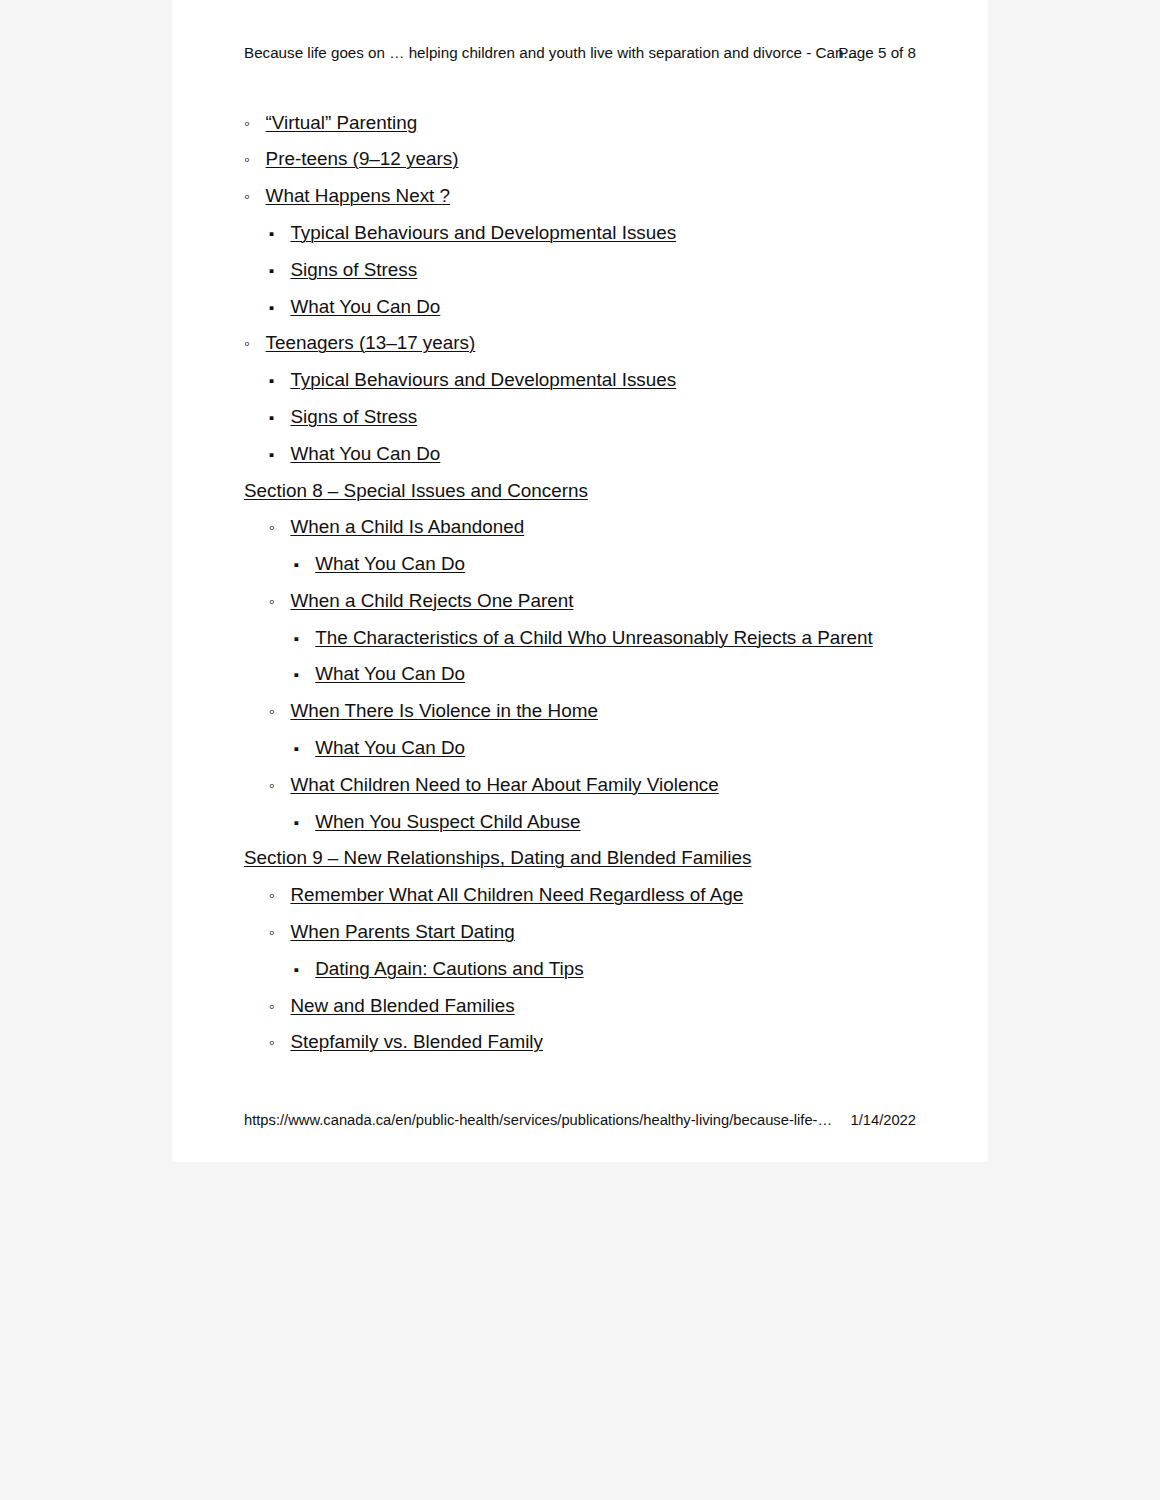Page 5 of 8 Because life goes on … helping children and youth live with separation and divorce - Can...
“Virtual” Parenting
Pre-teens (9–12 years)
What Happens Next ?
Typical Behaviours and Developmental Issues
Signs of Stress
What You Can Do
Teenagers (13–17 years)
Typical Behaviours and Developmental Issues
Signs of Stress
What You Can Do
Section 8 – Special Issues and Concerns
When a Child Is Abandoned
What You Can Do
When a Child Rejects One Parent
The Characteristics of a Child Who Unreasonably Rejects a Parent
What You Can Do
When There Is Violence in the Home
What You Can Do
What Children Need to Hear About Family Violence
When You Suspect Child Abuse
Section 9 – New Relationships, Dating and Blended Families
Remember What All Children Need Regardless of Age
When Parents Start Dating
Dating Again: Cautions and Tips
New and Blended Families
Stepfamily vs. Blended Family
https://www.canada.ca/en/public-health/services/publications/healthy-living/because-life-g... 1/14/2022